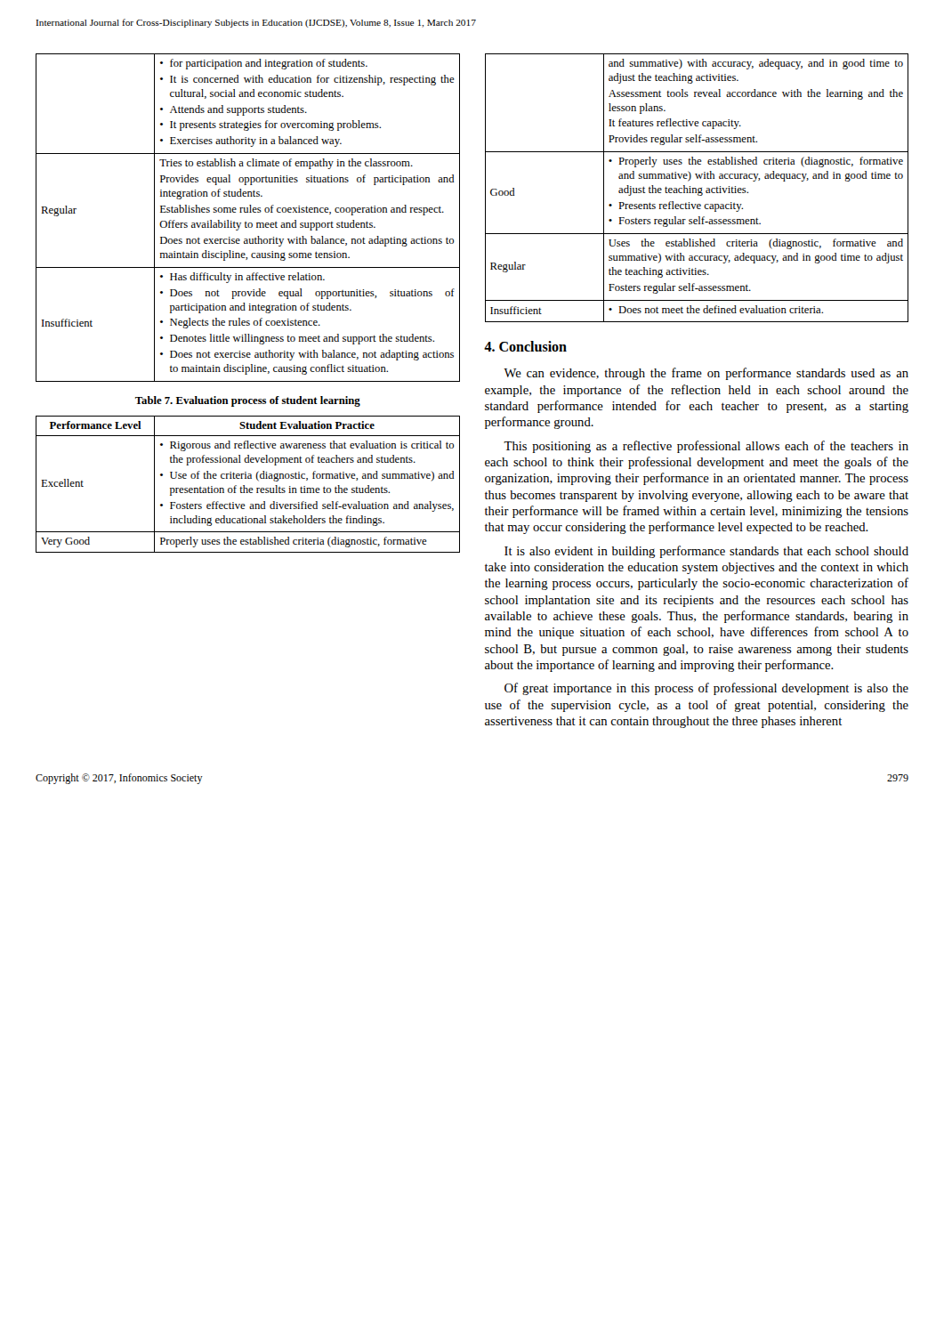International Journal for Cross-Disciplinary Subjects in Education (IJCDSE), Volume 8, Issue 1, March 2017
| | for participation and integration of students. It is concerned with education for citizenship, respecting the cultural, social and economic students. Attends and supports students. It presents strategies for overcoming problems. Exercises authority in a balanced way. |
| Regular | Tries to establish a climate of empathy in the classroom. Provides equal opportunities situations of participation and integration of students. Establishes some rules of coexistence, cooperation and respect. Offers availability to meet and support students. Does not exercise authority with balance, not adapting actions to maintain discipline, causing some tension. |
| Insufficient | Has difficulty in affective relation. Does not provide equal opportunities, situations of participation and integration of students. Neglects the rules of coexistence. Denotes little willingness to meet and support the students. Does not exercise authority with balance, not adapting actions to maintain discipline, causing conflict situation. |
Table 7. Evaluation process of student learning
| Performance Level | Student Evaluation Practice |
| --- | --- |
| Excellent | Rigorous and reflective awareness that evaluation is critical to the professional development of teachers and students. Use of the criteria (diagnostic, formative, and summative) and presentation of the results in time to the students. Fosters effective and diversified self-evaluation and analyses, including educational stakeholders the findings. |
| Very Good | Properly uses the established criteria (diagnostic, formative |
| | and summative) with accuracy, adequacy, and in good time to adjust the teaching activities. Assessment tools reveal accordance with the learning and the lesson plans. It features reflective capacity. Provides regular self-assessment. |
| Good | Properly uses the established criteria (diagnostic, formative and summative) with accuracy, adequacy, and in good time to adjust the teaching activities. Presents reflective capacity. Fosters regular self-assessment. |
| Regular | Uses the established criteria (diagnostic, formative and summative) with accuracy, adequacy, and in good time to adjust the teaching activities. Fosters regular self-assessment. |
| Insufficient | Does not meet the defined evaluation criteria. |
4. Conclusion
We can evidence, through the frame on performance standards used as an example, the importance of the reflection held in each school around the standard performance intended for each teacher to present, as a starting performance ground.
This positioning as a reflective professional allows each of the teachers in each school to think their professional development and meet the goals of the organization, improving their performance in an orientated manner. The process thus becomes transparent by involving everyone, allowing each to be aware that their performance will be framed within a certain level, minimizing the tensions that may occur considering the performance level expected to be reached.
It is also evident in building performance standards that each school should take into consideration the education system objectives and the context in which the learning process occurs, particularly the socio-economic characterization of school implantation site and its recipients and the resources each school has available to achieve these goals. Thus, the performance standards, bearing in mind the unique situation of each school, have differences from school A to school B, but pursue a common goal, to raise awareness among their students about the importance of learning and improving their performance.
Of great importance in this process of professional development is also the use of the supervision cycle, as a tool of great potential, considering the assertiveness that it can contain throughout the three phases inherent
Copyright © 2017, Infonomics Society 2979